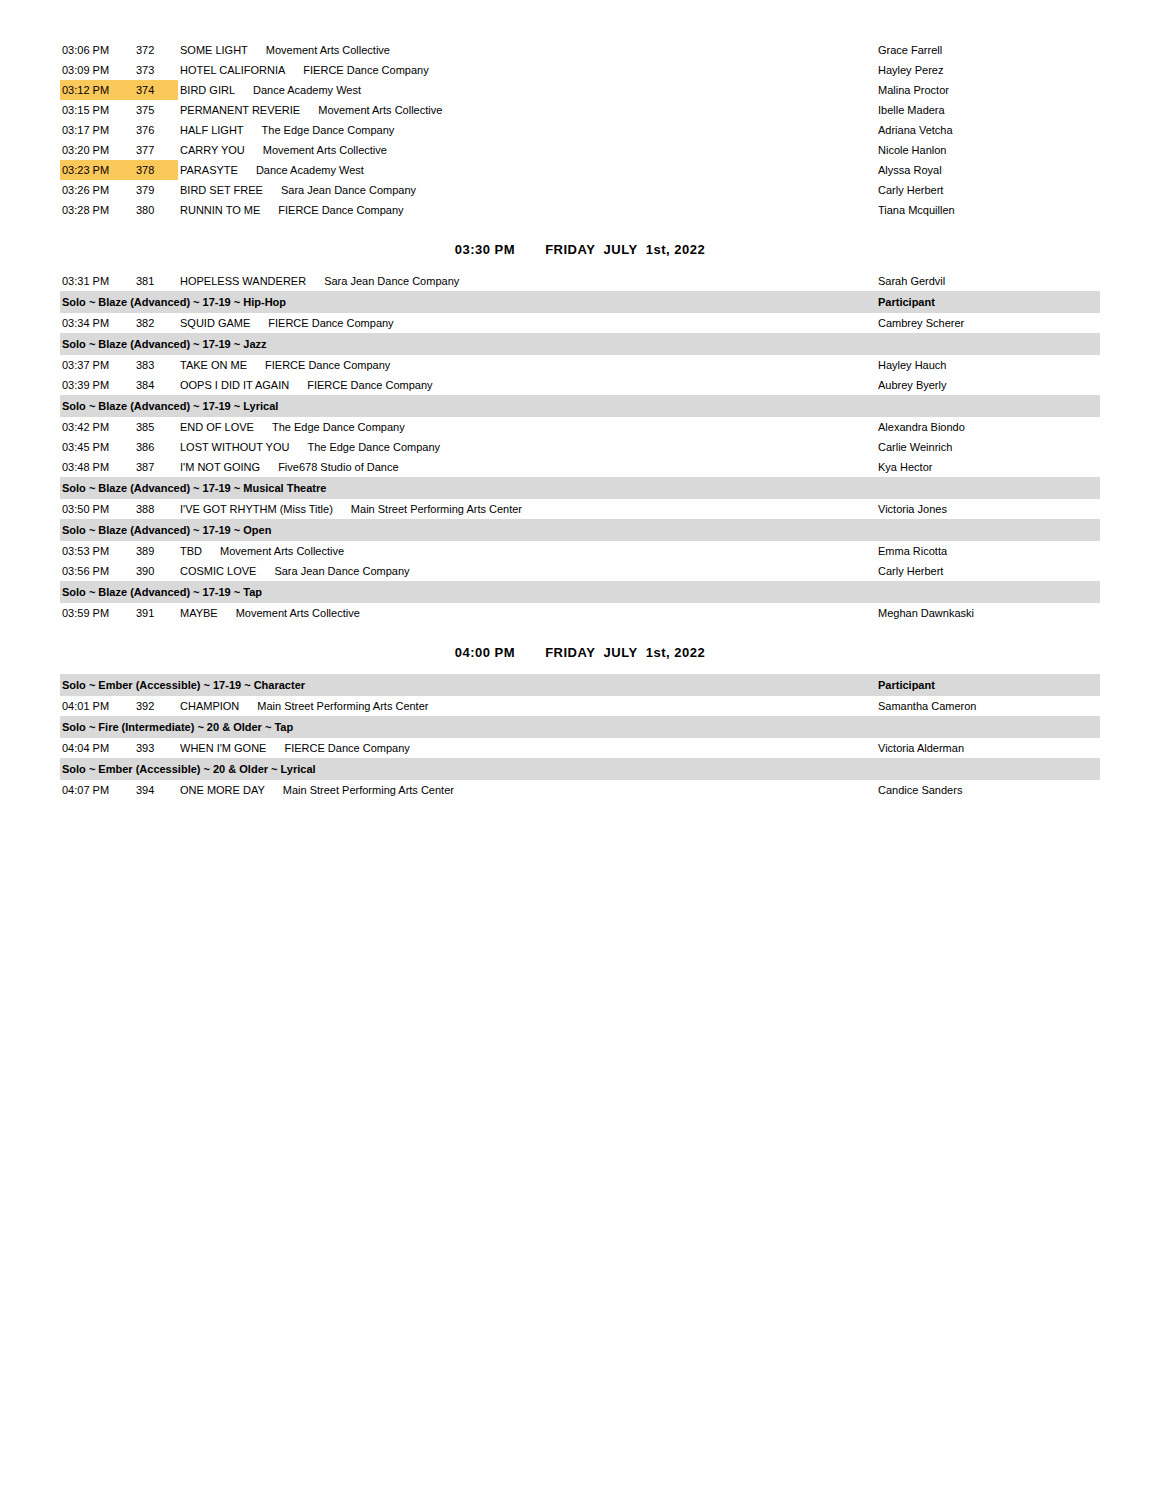| 03:06 PM | 372 | SOME LIGHT Movement Arts Collective | Grace Farrell |
| 03:09 PM | 373 | HOTEL CALIFORNIA FIERCE Dance Company | Hayley Perez |
| 03:12 PM | 374 | BIRD GIRL Dance Academy West | Malina Proctor |
| 03:15 PM | 375 | PERMANENT REVERIE Movement Arts Collective | Ibelle Madera |
| 03:17 PM | 376 | HALF LIGHT The Edge Dance Company | Adriana Vetcha |
| 03:20 PM | 377 | CARRY YOU Movement Arts Collective | Nicole Hanlon |
| 03:23 PM | 378 | PARASYTE Dance Academy West | Alyssa Royal |
| 03:26 PM | 379 | BIRD SET FREE Sara Jean Dance Company | Carly Herbert |
| 03:28 PM | 380 | RUNNIN TO ME FIERCE Dance Company | Tiana Mcquillen |
03:30 PM FRIDAY JULY 1st, 2022
| 03:31 PM | 381 | HOPELESS WANDERER Sara Jean Dance Company | Sarah Gerdvil |
| Solo ~ Blaze (Advanced) ~ 17-19 ~ Hip-Hop | Participant |
| 03:34 PM | 382 | SQUID GAME FIERCE Dance Company | Cambrey Scherer |
| Solo ~ Blaze (Advanced) ~ 17-19 ~ Jazz |
| 03:37 PM | 383 | TAKE ON ME FIERCE Dance Company | Hayley Hauch |
| 03:39 PM | 384 | OOPS I DID IT AGAIN FIERCE Dance Company | Aubrey Byerly |
| Solo ~ Blaze (Advanced) ~ 17-19 ~ Lyrical |
| 03:42 PM | 385 | END OF LOVE The Edge Dance Company | Alexandra Biondo |
| 03:45 PM | 386 | LOST WITHOUT YOU The Edge Dance Company | Carlie Weinrich |
| 03:48 PM | 387 | I'M NOT GOING Five678 Studio of Dance | Kya Hector |
| Solo ~ Blaze (Advanced) ~ 17-19 ~ Musical Theatre |
| 03:50 PM | 388 | I'VE GOT RHYTHM (Miss Title) Main Street Performing Arts Center | Victoria Jones |
| Solo ~ Blaze (Advanced) ~ 17-19 ~ Open |
| 03:53 PM | 389 | TBD Movement Arts Collective | Emma Ricotta |
| 03:56 PM | 390 | COSMIC LOVE Sara Jean Dance Company | Carly Herbert |
| Solo ~ Blaze (Advanced) ~ 17-19 ~ Tap |
| 03:59 PM | 391 | MAYBE Movement Arts Collective | Meghan Dawnkaski |
04:00 PM FRIDAY JULY 1st, 2022
| Solo ~ Ember (Accessible) ~ 17-19 ~ Character | Participant |
| 04:01 PM | 392 | CHAMPION Main Street Performing Arts Center | Samantha Cameron |
| Solo ~ Fire (Intermediate) ~ 20 & Older ~ Tap |
| 04:04 PM | 393 | WHEN I'M GONE FIERCE Dance Company | Victoria Alderman |
| Solo ~ Ember (Accessible) ~ 20 & Older ~ Lyrical |
| 04:07 PM | 394 | ONE MORE DAY Main Street Performing Arts Center | Candice Sanders |